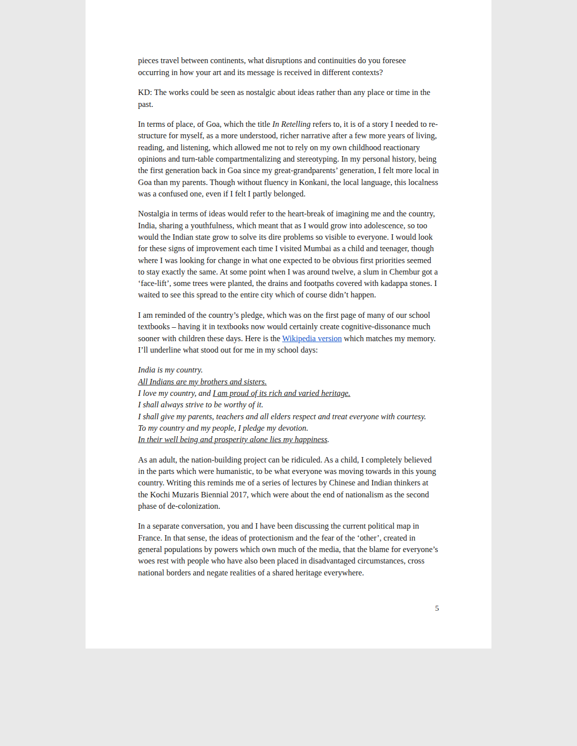pieces travel between continents, what disruptions and continuities do you foresee occurring in how your art and its message is received in different contexts?
KD: The works could be seen as nostalgic about ideas rather than any place or time in the past.
In terms of place, of Goa, which the title In Retelling refers to, it is of a story I needed to re-structure for myself, as a more understood, richer narrative after a few more years of living, reading, and listening, which allowed me not to rely on my own childhood reactionary opinions and turn-table compartmentalizing and stereotyping. In my personal history, being the first generation back in Goa since my great-grandparents’ generation, I felt more local in Goa than my parents. Though without fluency in Konkani, the local language, this localness was a confused one, even if I felt I partly belonged.
Nostalgia in terms of ideas would refer to the heart-break of imagining me and the country, India, sharing a youthfulness, which meant that as I would grow into adolescence, so too would the Indian state grow to solve its dire problems so visible to everyone. I would look for these signs of improvement each time I visited Mumbai as a child and teenager, though where I was looking for change in what one expected to be obvious first priorities seemed to stay exactly the same. At some point when I was around twelve, a slum in Chembur got a ‘face-lift’, some trees were planted, the drains and footpaths covered with kadappa stones. I waited to see this spread to the entire city which of course didn’t happen.
I am reminded of the country’s pledge, which was on the first page of many of our school textbooks – having it in textbooks now would certainly create cognitive-dissonance much sooner with children these days. Here is the Wikipedia version which matches my memory. I’ll underline what stood out for me in my school days:
India is my country.
All Indians are my brothers and sisters.
I love my country, and I am proud of its rich and varied heritage.
I shall always strive to be worthy of it.
I shall give my parents, teachers and all elders respect and treat everyone with courtesy.
To my country and my people, I pledge my devotion.
In their well being and prosperity alone lies my happiness.
As an adult, the nation-building project can be ridiculed. As a child, I completely believed in the parts which were humanistic, to be what everyone was moving towards in this young country. Writing this reminds me of a series of lectures by Chinese and Indian thinkers at the Kochi Muzaris Biennial 2017, which were about the end of nationalism as the second phase of de-colonization.
In a separate conversation, you and I have been discussing the current political map in France. In that sense, the ideas of protectionism and the fear of the ‘other’, created in general populations by powers which own much of the media, that the blame for everyone’s woes rest with people who have also been placed in disadvantaged circumstances, cross national borders and negate realities of a shared heritage everywhere.
5